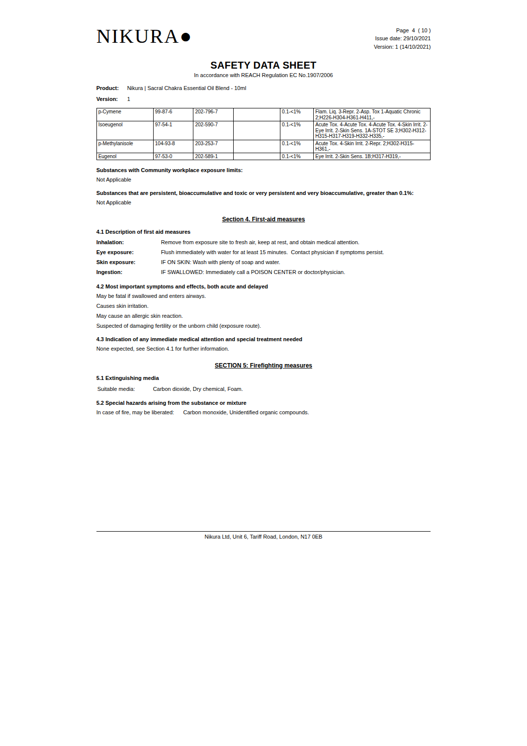NIKURA●
Page 4 ( 10 )
Issue date: 29/10/2021
Version: 1 (14/10/2021)
SAFETY DATA SHEET
In accordance with REACH Regulation EC No.1907/2006
Product: Nikura | Sacral Chakra Essential Oil Blend - 10ml
Version: 1
| p-Cymene | 99-87-6 | 202-796-7 | | 0.1-<1% | Flam. Liq. 3-Repr. 2-Asp. Tox 1-Aquatic Chronic 2;H226-H304-H361-H411,- |
| Isoeugenol | 97-54-1 | 202-590-7 | | 0.1-<1% | Acute Tox. 4-Acute Tox. 4-Acute Tox. 4-Skin Irrit. 2-Eye Irrit. 2-Skin Sens. 1A-STOT SE 3;H302-H312-H315-H317-H319-H332-H335,- |
| p-Methylanisole | 104-93-8 | 203-253-7 | | 0.1-<1% | Acute Tox. 4-Skin Irrit. 2-Repr. 2;H302-H315-H361,- |
| Eugenol | 97-53-0 | 202-589-1 | | 0.1-<1% | Eye Irrit. 2-Skin Sens. 1B;H317-H319,- |
Substances with Community workplace exposure limits:
Not Applicable
Substances that are persistent, bioaccumulative and toxic or very persistent and very bioaccumulative, greater than 0.1%:
Not Applicable
Section 4. First-aid measures
4.1 Description of first aid measures
| Inhalation: | Remove from exposure site to fresh air, keep at rest, and obtain medical attention. |
| Eye exposure: | Flush immediately with water for at least 15 minutes. Contact physician if symptoms persist. |
| Skin exposure: | IF ON SKIN: Wash with plenty of soap and water. |
| Ingestion: | IF SWALLOWED: Immediately call a POISON CENTER or doctor/physician. |
4.2 Most important symptoms and effects, both acute and delayed
May be fatal if swallowed and enters airways.
Causes skin irritation.
May cause an allergic skin reaction.
Suspected of damaging fertility or the unborn child (exposure route).
4.3 Indication of any immediate medical attention and special treatment needed
None expected, see Section 4.1 for further information.
SECTION 5: Firefighting measures
5.1 Extinguishing media
| Suitable media: | Carbon dioxide, Dry chemical, Foam. |
5.2 Special hazards arising from the substance or mixture
In case of fire, may be liberated: Carbon monoxide, Unidentified organic compounds.
Nikura Ltd, Unit 6, Tariff Road, London, N17 0EB